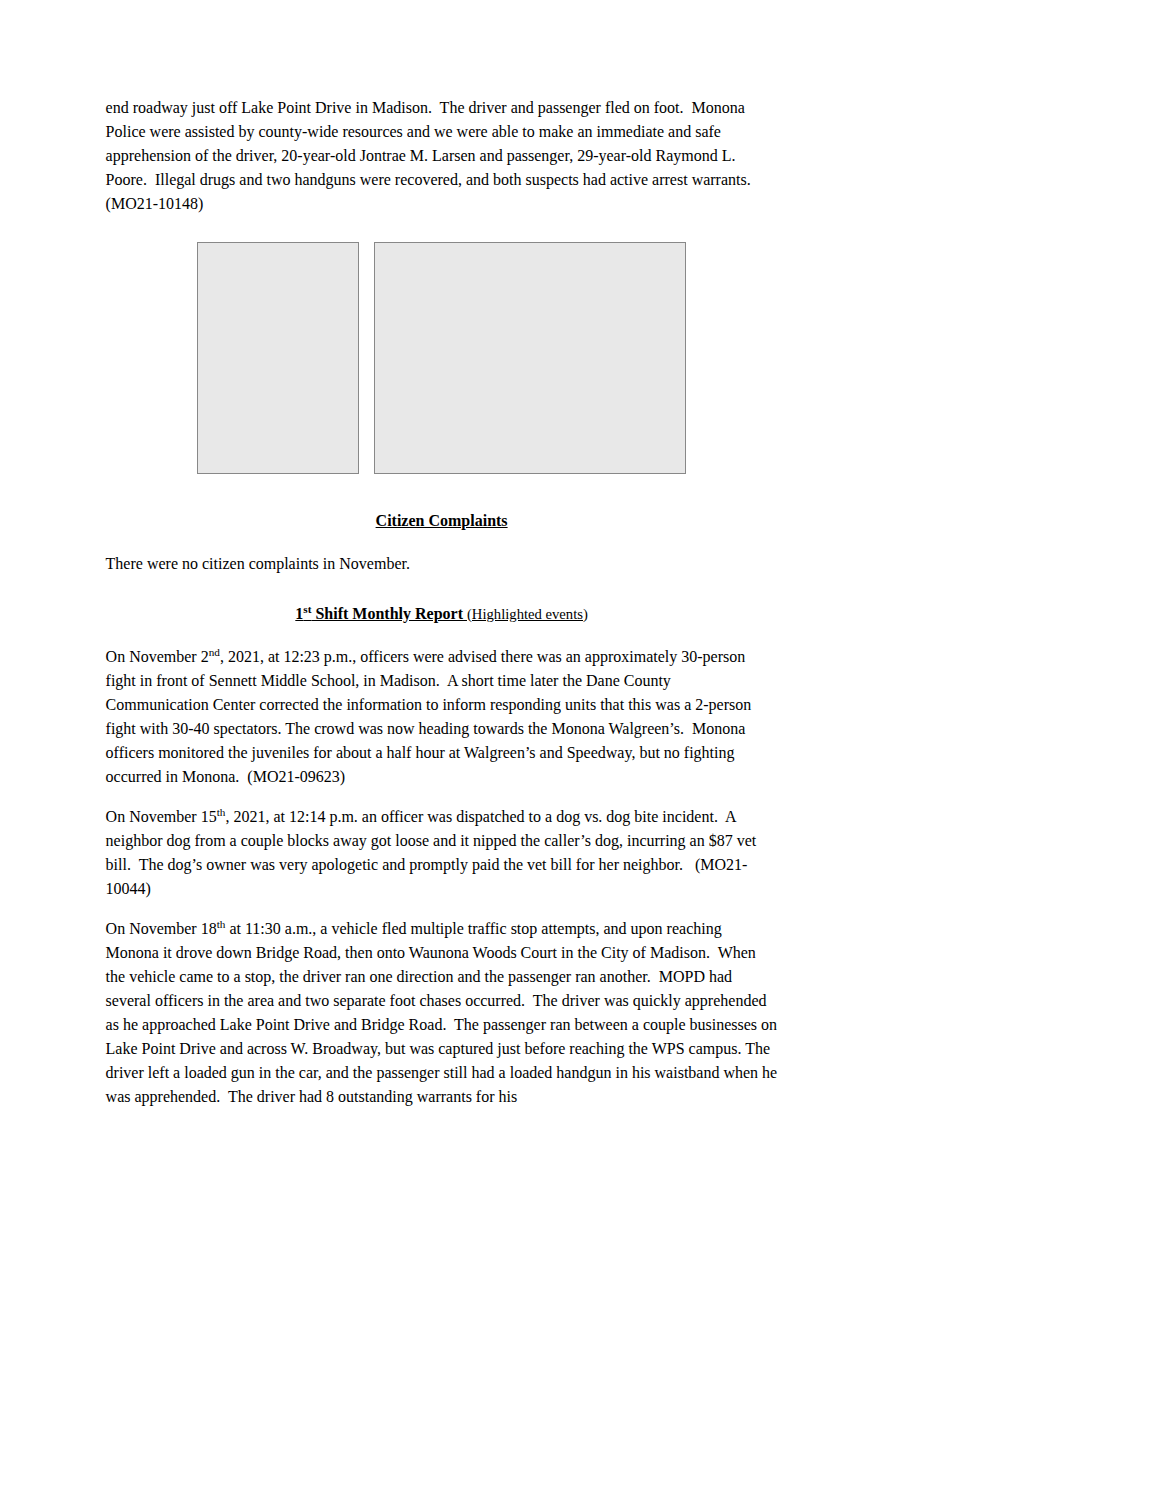end roadway just off Lake Point Drive in Madison. The driver and passenger fled on foot. Monona Police were assisted by county-wide resources and we were able to make an immediate and safe apprehension of the driver, 20-year-old Jontrae M. Larsen and passenger, 29-year-old Raymond L. Poore. Illegal drugs and two handguns were recovered, and both suspects had active arrest warrants. (MO21-10148)
Citizen Complaints
There were no citizen complaints in November.
1st Shift Monthly Report (Highlighted events)
On November 2nd, 2021, at 12:23 p.m., officers were advised there was an approximately 30-person fight in front of Sennett Middle School, in Madison. A short time later the Dane County Communication Center corrected the information to inform responding units that this was a 2-person fight with 30-40 spectators. The crowd was now heading towards the Monona Walgreen’s. Monona officers monitored the juveniles for about a half hour at Walgreen’s and Speedway, but no fighting occurred in Monona. (MO21-09623)
On November 15th, 2021, at 12:14 p.m. an officer was dispatched to a dog vs. dog bite incident. A neighbor dog from a couple blocks away got loose and it nipped the caller’s dog, incurring an $87 vet bill. The dog’s owner was very apologetic and promptly paid the vet bill for her neighbor. (MO21-10044)
On November 18th at 11:30 a.m., a vehicle fled multiple traffic stop attempts, and upon reaching Monona it drove down Bridge Road, then onto Waunona Woods Court in the City of Madison. When the vehicle came to a stop, the driver ran one direction and the passenger ran another. MOPD had several officers in the area and two separate foot chases occurred. The driver was quickly apprehended as he approached Lake Point Drive and Bridge Road. The passenger ran between a couple businesses on Lake Point Drive and across W. Broadway, but was captured just before reaching the WPS campus. The driver left a loaded gun in the car, and the passenger still had a loaded handgun in his waistband when he was apprehended. The driver had 8 outstanding warrants for his